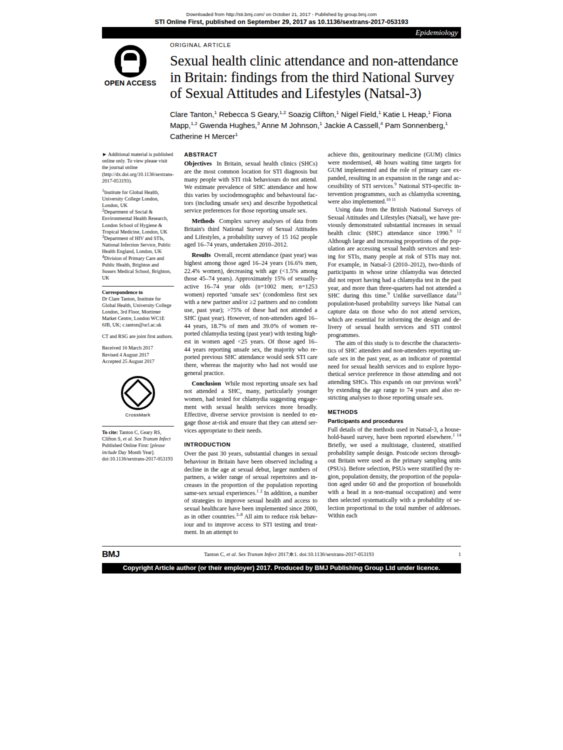Downloaded from http://sti.bmj.com/ on October 21, 2017 - Published by group.bmj.com
STI Online First, published on September 29, 2017 as 10.1136/sextrans-2017-053193
Epidemiology
OPEN ACCESS
Original article
Sexual health clinic attendance and non-attendance in Britain: findings from the third National Survey of Sexual Attitudes and Lifestyles (Natsal-3)
Clare Tanton,1 Rebecca S Geary,1,2 Soazig Clifton,1 Nigel Field,1 Katie L Heap,1 Fiona Mapp,1,2 Gwenda Hughes,3 Anne M Johnson,1 Jackie A Cassell,4 Pam Sonnenberg,1 Catherine H Mercer1
► Additional material is published online only. To view please visit the journal online (http://dx.doi.org/10.1136/sextrans-2017-053193).
1Institute for Global Health, University College London, London, UK
2Department of Social & Environmental Health Research, London School of Hygiene & Tropical Medicine, London, UK
3Department of HIV and STIs, National Infection Service, Public Health England, London, UK
4Division of Primary Care and Public Health, Brighton and Sussex Medical School, Brighton, UK
Correspondence to
Dr Clare Tanton, Institute for Global Health, University College London, 3rd Floor, Mortimer Market Centre, London WC1E 6JB, UK; c.tanton@ucl.ac.uk
CT and RSG are joint first authors.
Received 16 March 2017
Revised 4 August 2017
Accepted 25 August 2017
CrossMark
To cite: Tanton C, Geary RS, Clifton S, et al. Sex Transm Infect Published Online First: [please include Day Month Year]. doi:10.1136/sextrans-2017-053193
Abstract
Objectives In Britain, sexual health clinics (SHCs) are the most common location for STI diagnosis but many people with STI risk behaviours do not attend. We estimate prevalence of SHC attendance and how this varies by sociodemographic and behavioural factors (including unsafe sex) and describe hypothetical service preferences for those reporting unsafe sex.
Methods Complex survey analyses of data from Britain's third National Survey of Sexual Attitudes and Lifestyles, a probability survey of 15 162 people aged 16–74 years, undertaken 2010–2012.
Results Overall, recent attendance (past year) was highest among those aged 16–24 years (16.6% men, 22.4% women), decreasing with age (<1.5% among those 45–74 years). Approximately 15% of sexually-active 16–74 year olds (n=1002 men; n=1253 women) reported ‘unsafe sex’ (condomless first sex with a new partner and/or ≥2 partners and no condom use, past year); >75% of these had not attended a SHC (past year). However, of non-attenders aged 16–44 years, 18.7% of men and 39.0% of women reported chlamydia testing (past year) with testing highest in women aged <25 years. Of those aged 16–44 years reporting unsafe sex, the majority who reported previous SHC attendance would seek STI care there, whereas the majority who had not would use general practice.
Conclusion While most reporting unsafe sex had not attended a SHC, many, particularly younger women, had tested for chlamydia suggesting engagement with sexual health services more broadly. Effective, diverse service provision is needed to engage those at-risk and ensure that they can attend services appropriate to their needs.
Introduction
Over the past 30 years, substantial changes in sexual behaviour in Britain have been observed including a decline in the age at sexual debut, larger numbers of partners, a wider range of sexual repertoires and increases in the proportion of the population reporting same-sex sexual experiences.1 2 In addition, a number of strategies to improve sexual health and access to sexual healthcare have been implemented since 2000, as in other countries.3–8 All aim to reduce risk behaviour and to improve access to STI testing and treatment. In an attempt to
achieve this, genitourinary medicine (GUM) clinics were modernised, 48 hours waiting time targets for GUM implemented and the role of primary care expanded, resulting in an expansion in the range and accessibility of STI services.9 National STI-specific intervention programmes, such as chlamydia screening, were also implemented.10 11
Using data from the British National Surveys of Sexual Attitudes and Lifestyles (Natsal), we have previously demonstrated substantial increases in sexual health clinic (SHC) attendance since 1990.9 12 Although large and increasing proportions of the population are accessing sexual health services and testing for STIs, many people at risk of STIs may not. For example, in Natsal-3 (2010–2012), two-thirds of participants in whose urine chlamydia was detected did not report having had a chlamydia test in the past year, and more than three-quarters had not attended a SHC during this time.9 Unlike surveillance data13 population-based probability surveys like Natsal can capture data on those who do not attend services, which are essential for informing the design and delivery of sexual health services and STI control programmes.
The aim of this study is to describe the characteristics of SHC attenders and non-attenders reporting unsafe sex in the past year, as an indicator of potential need for sexual health services and to explore hypothetical service preference in those attending and not attending SHCs. This expands on our previous work9 by extending the age range to 74 years and also restricting analyses to those reporting unsafe sex.
Methods
Participants and procedures
Full details of the methods used in Natsal-3, a household-based survey, have been reported elsewhere.1 14 Briefly, we used a multistage, clustered, stratified probability sample design. Postcode sectors throughout Britain were used as the primary sampling units (PSUs). Before selection, PSUs were stratified (by region, population density, the proportion of the population aged under 60 and the proportion of households with a head in a non-manual occupation) and were then selected systematically with a probability of selection proportional to the total number of addresses. Within each
BMJ
Tanton C, et al. Sex Transm Infect 2017;0:1. doi:10.1136/sextrans-2017-053193
1
Copyright Article author (or their employer) 2017. Produced by BMJ Publishing Group Ltd under licence.